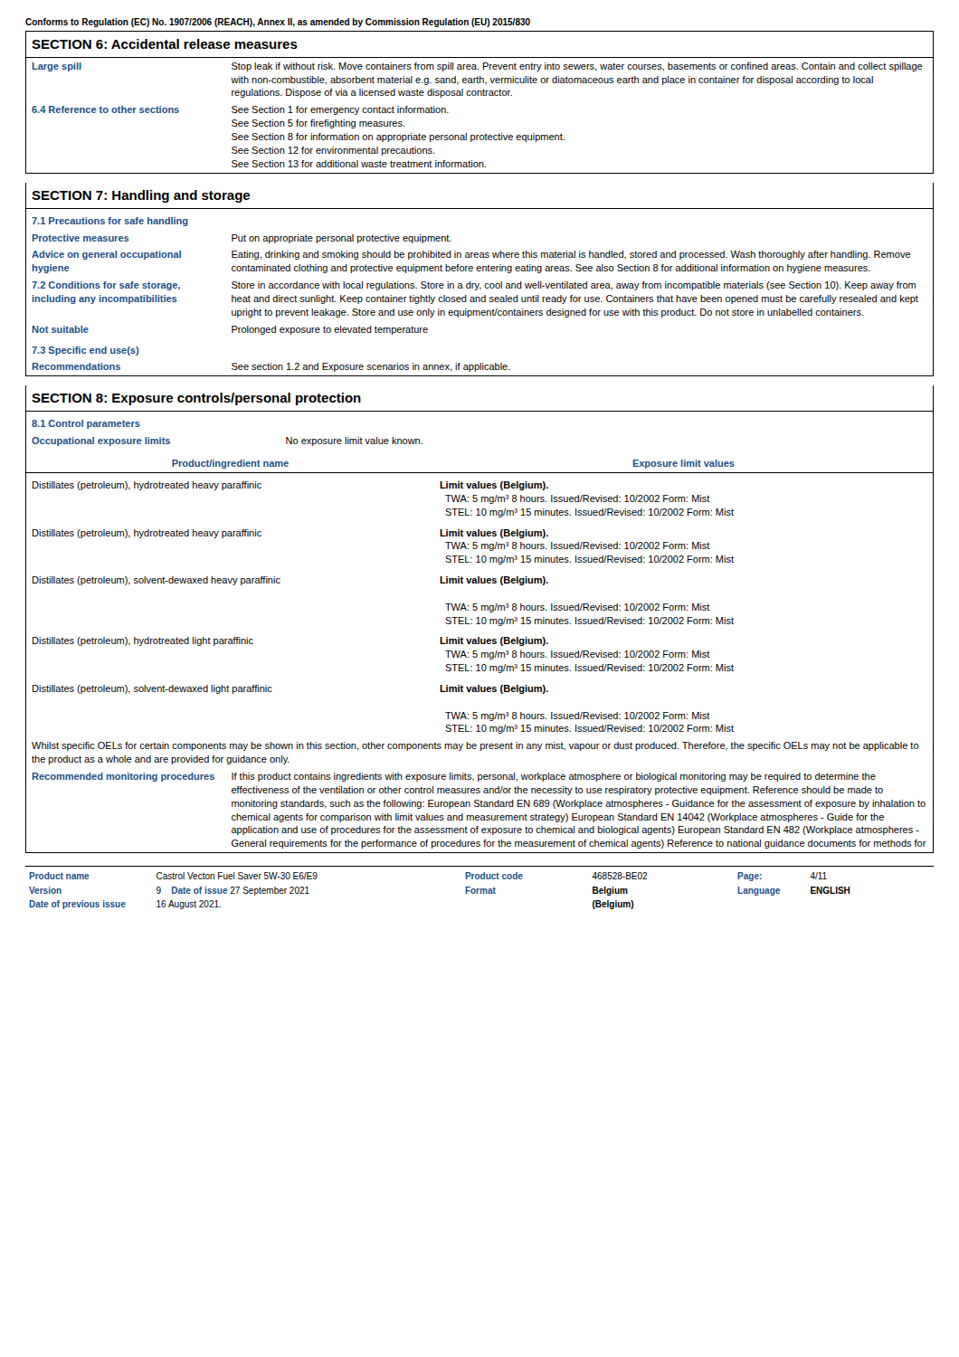Conforms to Regulation (EC) No. 1907/2006 (REACH), Annex II, as amended by Commission Regulation (EU) 2015/830
SECTION 6: Accidental release measures
| Large spill | Stop leak if without risk. Move containers from spill area. Prevent entry into sewers, water courses, basements or confined areas. Contain and collect spillage with non-combustible, absorbent material e.g. sand, earth, vermiculite or diatomaceous earth and place in container for disposal according to local regulations. Dispose of via a licensed waste disposal contractor. |
| 6.4 Reference to other sections | See Section 1 for emergency contact information. See Section 5 for firefighting measures. See Section 8 for information on appropriate personal protective equipment. See Section 12 for environmental precautions. See Section 13 for additional waste treatment information. |
SECTION 7: Handling and storage
7.1 Precautions for safe handling
| Protective measures | Put on appropriate personal protective equipment. |
| Advice on general occupational hygiene | Eating, drinking and smoking should be prohibited in areas where this material is handled, stored and processed. Wash thoroughly after handling. Remove contaminated clothing and protective equipment before entering eating areas. See also Section 8 for additional information on hygiene measures. |
| 7.2 Conditions for safe storage, including any incompatibilities | Store in accordance with local regulations. Store in a dry, cool and well-ventilated area, away from incompatible materials (see Section 10). Keep away from heat and direct sunlight. Keep container tightly closed and sealed until ready for use. Containers that have been opened must be carefully resealed and kept upright to prevent leakage. Store and use only in equipment/containers designed for use with this product. Do not store in unlabelled containers. |
| Not suitable | Prolonged exposure to elevated temperature |
7.3 Specific end use(s)
| Recommendations | See section 1.2 and Exposure scenarios in annex, if applicable. |
SECTION 8: Exposure controls/personal protection
8.1 Control parameters
| Occupational exposure limits | No exposure limit value known. |
| Product/ingredient name | Exposure limit values |
| --- | --- |
| Distillates (petroleum), hydrotreated heavy paraffinic | Limit values (Belgium). TWA: 5 mg/m³ 8 hours. Issued/Revised: 10/2002 Form: Mist STEL: 10 mg/m³ 15 minutes. Issued/Revised: 10/2002 Form: Mist |
| Distillates (petroleum), hydrotreated heavy paraffinic | Limit values (Belgium). TWA: 5 mg/m³ 8 hours. Issued/Revised: 10/2002 Form: Mist STEL: 10 mg/m³ 15 minutes. Issued/Revised: 10/2002 Form: Mist |
| Distillates (petroleum), solvent-dewaxed heavy paraffinic | Limit values (Belgium). TWA: 5 mg/m³ 8 hours. Issued/Revised: 10/2002 Form: Mist STEL: 10 mg/m³ 15 minutes. Issued/Revised: 10/2002 Form: Mist |
| Distillates (petroleum), hydrotreated light paraffinic | Limit values (Belgium). TWA: 5 mg/m³ 8 hours. Issued/Revised: 10/2002 Form: Mist STEL: 10 mg/m³ 15 minutes. Issued/Revised: 10/2002 Form: Mist |
| Distillates (petroleum), solvent-dewaxed light paraffinic | Limit values (Belgium). TWA: 5 mg/m³ 8 hours. Issued/Revised: 10/2002 Form: Mist STEL: 10 mg/m³ 15 minutes. Issued/Revised: 10/2002 Form: Mist |
Whilst specific OELs for certain components may be shown in this section, other components may be present in any mist, vapour or dust produced. Therefore, the specific OELs may not be applicable to the product as a whole and are provided for guidance only.
| Recommended monitoring procedures | If this product contains ingredients with exposure limits, personal, workplace atmosphere or biological monitoring may be required to determine the effectiveness of the ventilation or other control measures and/or the necessity to use respiratory protective equipment. Reference should be made to monitoring standards, such as the following: European Standard EN 689 (Workplace atmospheres - Guidance for the assessment of exposure by inhalation to chemical agents for comparison with limit values and measurement strategy) European Standard EN 14042 (Workplace atmospheres - Guide for the application and use of procedures for the assessment of exposure to chemical and biological agents) European Standard EN 482 (Workplace atmospheres - General requirements for the performance of procedures for the measurement of chemical agents) Reference to national guidance documents for methods for |
| Product name | Castrol Vecton Fuel Saver 5W-30 E6/E9 | Product code | 468528-BE02 | Page: | 4/11 |
| Version | 9 Date of issue 27 September 2021 | Format | Belgium | Language | ENGLISH |
| Date of previous issue | 16 August 2021. | | (Belgium) | | |